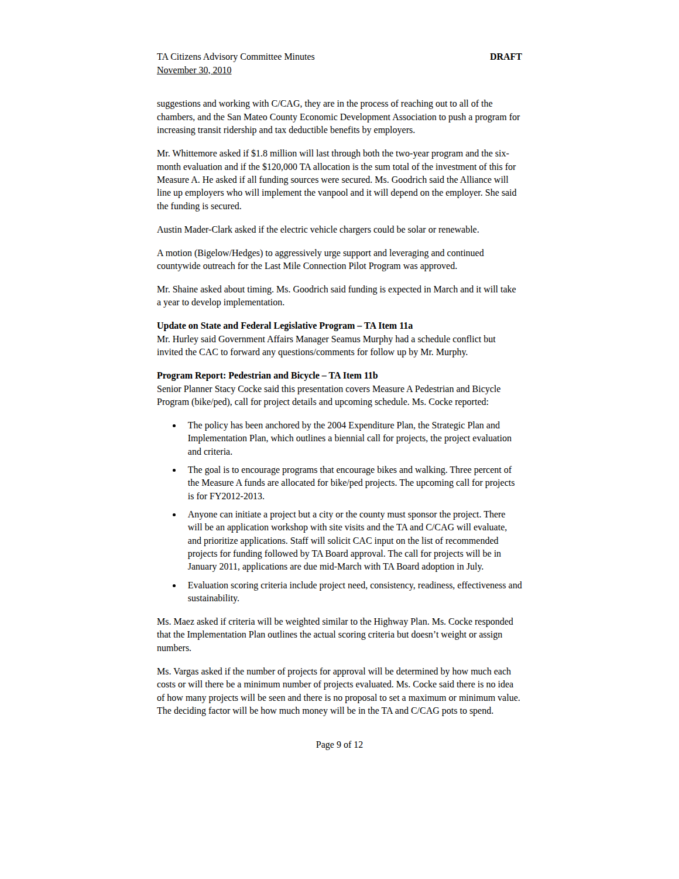TA Citizens Advisory Committee Minutes November 30, 2010
DRAFT
suggestions and working with C/CAG, they are in the process of reaching out to all of the chambers, and the San Mateo County Economic Development Association to push a program for increasing transit ridership and tax deductible benefits by employers.
Mr. Whittemore asked if $1.8 million will last through both the two-year program and the six-month evaluation and if the $120,000 TA allocation is the sum total of the investment of this for Measure A. He asked if all funding sources were secured. Ms. Goodrich said the Alliance will line up employers who will implement the vanpool and it will depend on the employer. She said the funding is secured.
Austin Mader-Clark asked if the electric vehicle chargers could be solar or renewable.
A motion (Bigelow/Hedges) to aggressively urge support and leveraging and continued countywide outreach for the Last Mile Connection Pilot Program was approved.
Mr. Shaine asked about timing. Ms. Goodrich said funding is expected in March and it will take a year to develop implementation.
Update on State and Federal Legislative Program – TA Item 11a
Mr. Hurley said Government Affairs Manager Seamus Murphy had a schedule conflict but invited the CAC to forward any questions/comments for follow up by Mr. Murphy.
Program Report: Pedestrian and Bicycle – TA Item 11b
Senior Planner Stacy Cocke said this presentation covers Measure A Pedestrian and Bicycle Program (bike/ped), call for project details and upcoming schedule. Ms. Cocke reported:
The policy has been anchored by the 2004 Expenditure Plan, the Strategic Plan and Implementation Plan, which outlines a biennial call for projects, the project evaluation and criteria.
The goal is to encourage programs that encourage bikes and walking. Three percent of the Measure A funds are allocated for bike/ped projects. The upcoming call for projects is for FY2012-2013.
Anyone can initiate a project but a city or the county must sponsor the project. There will be an application workshop with site visits and the TA and C/CAG will evaluate, and prioritize applications. Staff will solicit CAC input on the list of recommended projects for funding followed by TA Board approval. The call for projects will be in January 2011, applications are due mid-March with TA Board adoption in July.
Evaluation scoring criteria include project need, consistency, readiness, effectiveness and sustainability.
Ms. Maez asked if criteria will be weighted similar to the Highway Plan. Ms. Cocke responded that the Implementation Plan outlines the actual scoring criteria but doesn’t weight or assign numbers.
Ms. Vargas asked if the number of projects for approval will be determined by how much each costs or will there be a minimum number of projects evaluated. Ms. Cocke said there is no idea of how many projects will be seen and there is no proposal to set a maximum or minimum value. The deciding factor will be how much money will be in the TA and C/CAG pots to spend.
Page 9 of 12